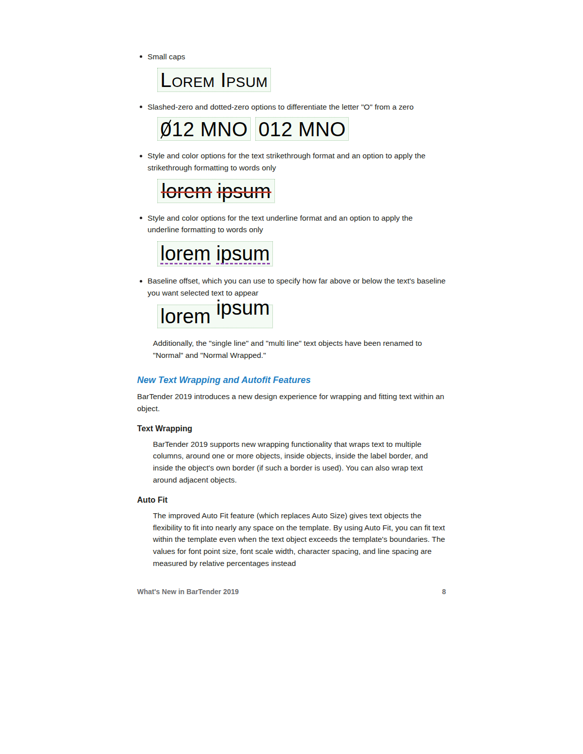Small caps
Lorem Ipsum
Slashed-zero and dotted-zero options to differentiate the letter "O" from a zero
012 MNO 012 MNO
Style and color options for the text strikethrough format and an option to apply the strikethrough formatting to words only
lorem ipsum
Style and color options for the text underline format and an option to apply the underline formatting to words only
lorem ipsum
Baseline offset, which you can use to specify how far above or below the text's baseline you want selected text to appear
lorem ipsum
Additionally, the "single line" and "multi line" text objects have been renamed to "Normal" and "Normal Wrapped."
New Text Wrapping and Autofit Features
BarTender 2019 introduces a new design experience for wrapping and fitting text within an object.
Text Wrapping
BarTender 2019 supports new wrapping functionality that wraps text to multiple columns, around one or more objects, inside objects, inside the label border, and inside the object's own border (if such a border is used). You can also wrap text around adjacent objects.
Auto Fit
The improved Auto Fit feature (which replaces Auto Size) gives text objects the flexibility to fit into nearly any space on the template. By using Auto Fit, you can fit text within the template even when the text object exceeds the template's boundaries. The values for font point size, font scale width, character spacing, and line spacing are measured by relative percentages instead
What's New in BarTender 2019 8